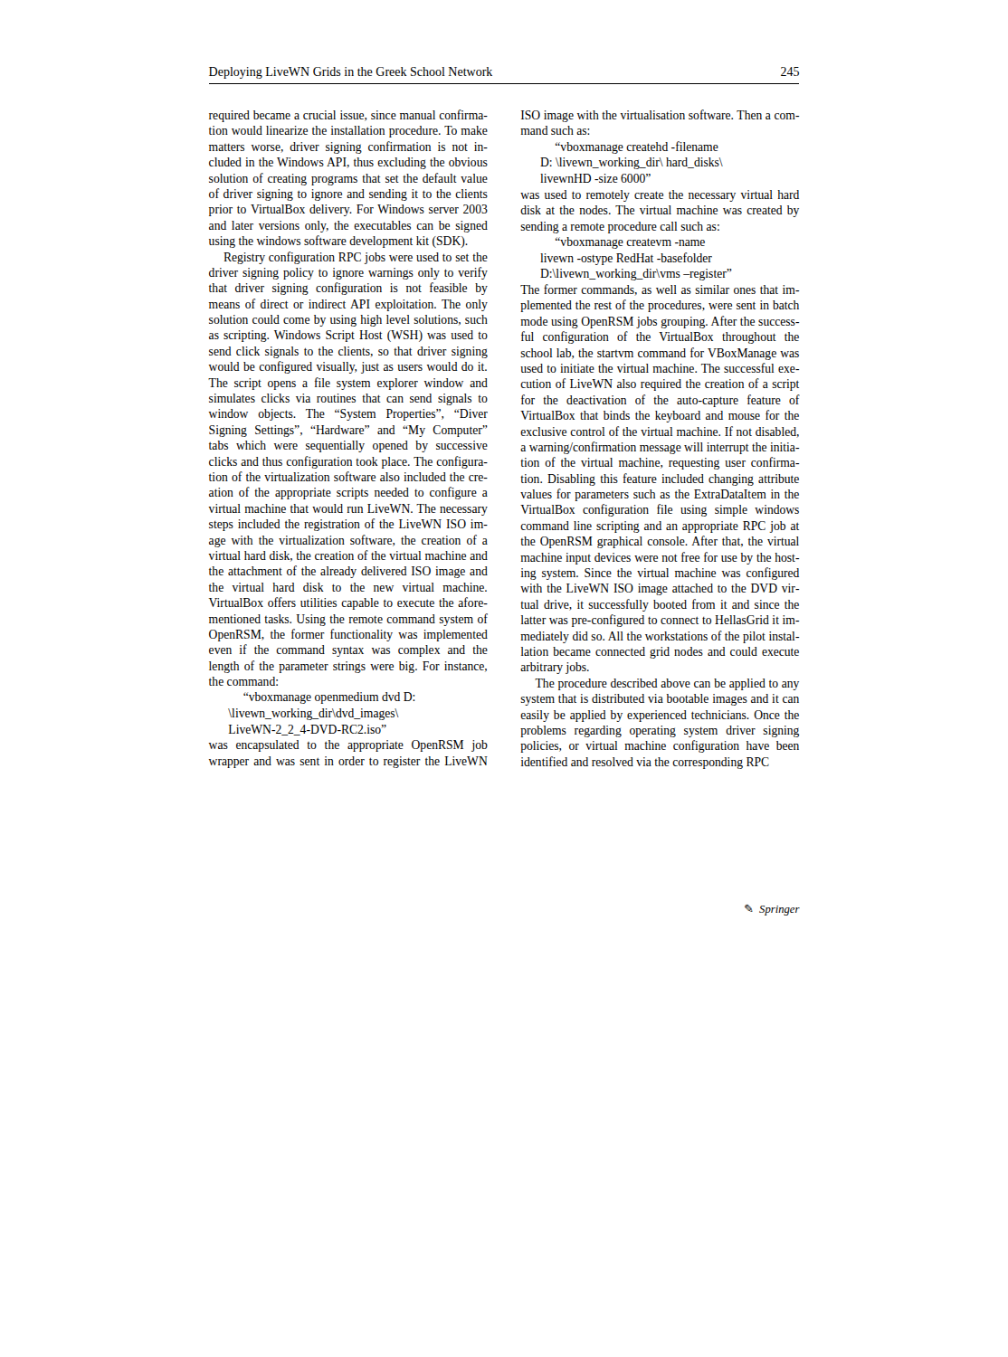Deploying LiveWN Grids in the Greek School Network 245
required became a crucial issue, since manual confirmation would linearize the installation procedure. To make matters worse, driver signing confirmation is not included in the Windows API, thus excluding the obvious solution of creating programs that set the default value of driver signing to ignore and sending it to the clients prior to VirtualBox delivery. For Windows server 2003 and later versions only, the executables can be signed using the windows software development kit (SDK).
Registry configuration RPC jobs were used to set the driver signing policy to ignore warnings only to verify that driver signing configuration is not feasible by means of direct or indirect API exploitation. The only solution could come by using high level solutions, such as scripting. Windows Script Host (WSH) was used to send click signals to the clients, so that driver signing would be configured visually, just as users would do it. The script opens a file system explorer window and simulates clicks via routines that can send signals to window objects. The “System Properties”, “Diver Signing Settings”, “Hardware” and “My Computer” tabs which were sequentially opened by successive clicks and thus configuration took place. The configuration of the virtualization software also included the creation of the appropriate scripts needed to configure a virtual machine that would run LiveWN. The necessary steps included the registration of the LiveWN ISO image with the virtualization software, the creation of a virtual hard disk, the creation of the virtual machine and the attachment of the already delivered ISO image and the virtual hard disk to the new virtual machine. VirtualBox offers utilities capable to execute the aforementioned tasks. Using the remote command system of OpenRSM, the former functionality was implemented even if the command syntax was complex and the length of the parameter strings were big. For instance, the command:
“vboxmanage openmedium dvd D:
\livewn_working_dir\dvd_images\
LiveWN-2_2_4-DVD-RC2.iso”
was encapsulated to the appropriate OpenRSM job wrapper and was sent in order to register the LiveWN ISO image with the virtualisation software. Then a command such as:
“vboxmanage createhd -filename
D: \livewn_working_dir\ hard_disks\
livewnHD -size 6000”
was used to remotely create the necessary virtual hard disk at the nodes. The virtual machine was created by sending a remote procedure call such as:
“vboxmanage createvm -name
livewn -ostype RedHat -basefolder
D:\livewn_working_dir\vms –register”
The former commands, as well as similar ones that implemented the rest of the procedures, were sent in batch mode using OpenRSM jobs grouping. After the successful configuration of the VirtualBox throughout the school lab, the startvm command for VBoxManage was used to initiate the virtual machine. The successful execution of LiveWN also required the creation of a script for the deactivation of the auto-capture feature of VirtualBox that binds the keyboard and mouse for the exclusive control of the virtual machine. If not disabled, a warning/confirmation message will interrupt the initiation of the virtual machine, requesting user confirmation. Disabling this feature included changing attribute values for parameters such as the ExtraDataItem in the VirtualBox configuration file using simple windows command line scripting and an appropriate RPC job at the OpenRSM graphical console. After that, the virtual machine input devices were not free for use by the hosting system. Since the virtual machine was configured with the LiveWN ISO image attached to the DVD virtual drive, it successfully booted from it and since the latter was pre-configured to connect to HellasGrid it immediately did so. All the workstations of the pilot installation became connected grid nodes and could execute arbitrary jobs.
The procedure described above can be applied to any system that is distributed via bootable images and it can easily be applied by experienced technicians. Once the problems regarding operating system driver signing policies, or virtual machine configuration have been identified and resolved via the corresponding RPC
✎ Springer